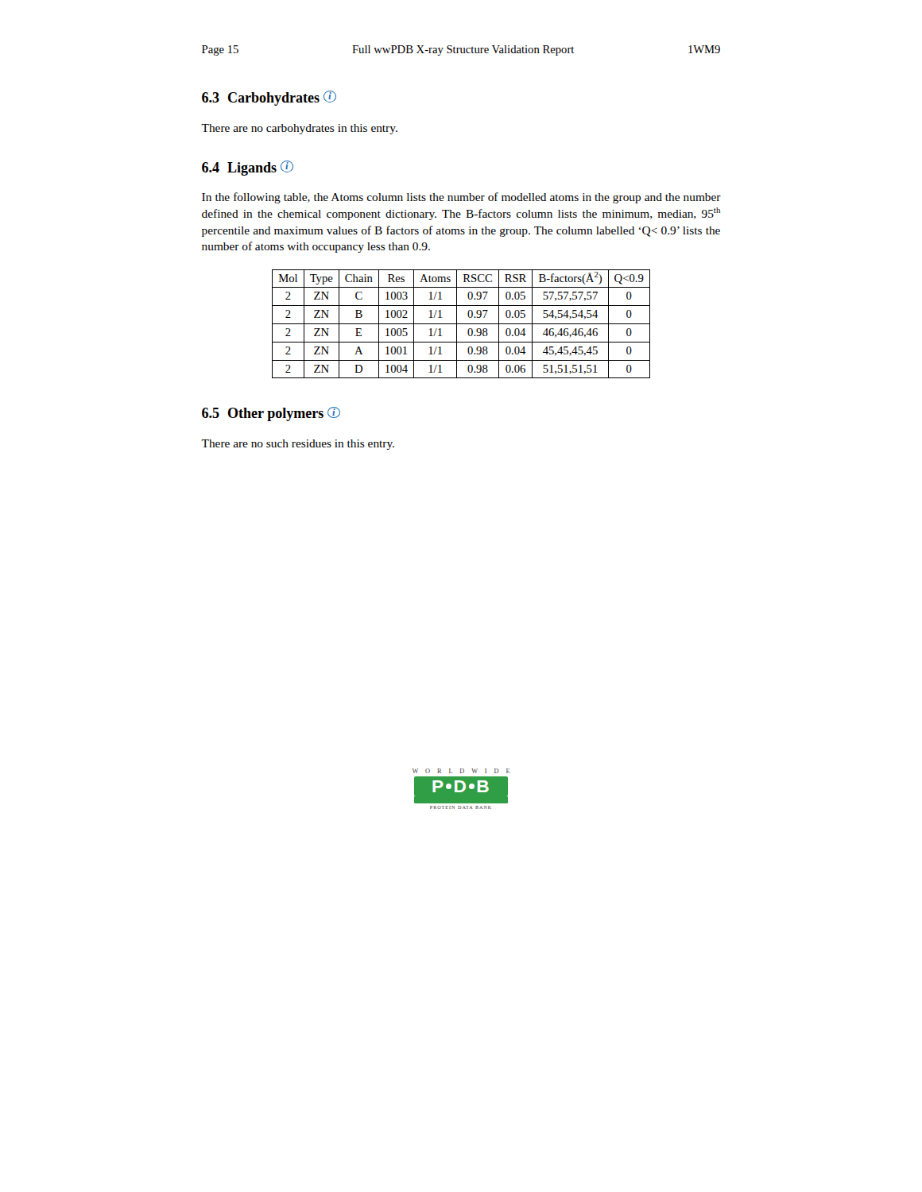Page 15
Full wwPDB X-ray Structure Validation Report
1WM9
6.3 Carbohydratesi
There are no carbohydrates in this entry.
6.4 Ligandsi
In the following table, the Atoms column lists the number of modelled atoms in the group and the number defined in the chemical component dictionary. The B-factors column lists the minimum, median, 95th percentile and maximum values of B factors of atoms in the group. The column labelled ‘Q< 0.9’ lists the number of atoms with occupancy less than 0.9.
| Mol | Type | Chain | Res | Atoms | RSCC | RSR | B-factors(Å 2 ) | Q<0.9 |
| --- | --- | --- | --- | --- | --- | --- | --- | --- |
| 2 | ZN | C | 1003 | 1/1 | 0.97 | 0.05 | 57,57,57,57 | 0 |
| 2 | ZN | B | 1002 | 1/1 | 0.97 | 0.05 | 54,54,54,54 | 0 |
| 2 | ZN | E | 1005 | 1/1 | 0.98 | 0.04 | 46,46,46,46 | 0 |
| 2 | ZN | A | 1001 | 1/1 | 0.98 | 0.04 | 45,45,45,45 | 0 |
| 2 | ZN | D | 1004 | 1/1 | 0.98 | 0.06 | 51,51,51,51 | 0 |
6.5 Other polymersi
There are no such residues in this entry.
W O R L D W I D E
P D B
PROTEIN DATA BANK